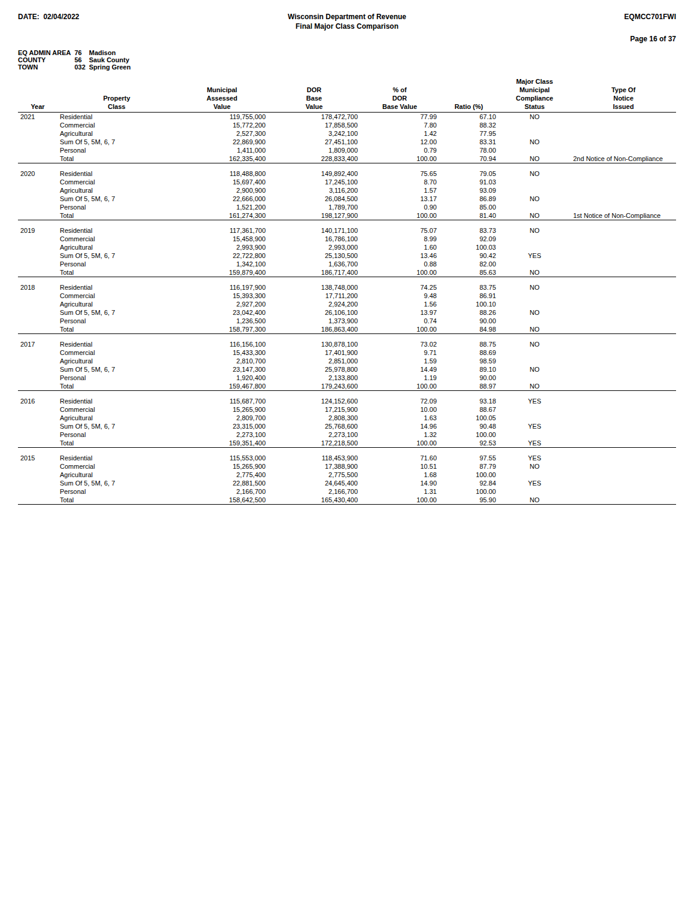| DATE: 02/04/2022 | Wisconsin Department of Revenue Final Major Class Comparison | EQMCC701FWI |
Page 16 of 37
| EQ ADMIN AREA | 76 | Madison |
| COUNTY | 56 | Sauk County |
| TOWN | 032 | Spring Green |
| Year | Property Class | Municipal Assessed Value | DOR Base Value | % of DOR Base Value | Ratio (%) | Major Class Municipal Compliance Status | Type Of Notice Issued |
| --- | --- | --- | --- | --- | --- | --- | --- |
| 2021 | Residential | 119,755,000 | 178,472,700 | 77.99 | 67.10 | NO | |
| | Commercial | 15,772,200 | 17,858,500 | 7.80 | 88.32 | | |
| | Agricultural | 2,527,300 | 3,242,100 | 1.42 | 77.95 | | |
| | Sum Of 5, 5M, 6, 7 | 22,869,900 | 27,451,100 | 12.00 | 83.31 | NO | |
| | Personal | 1,411,000 | 1,809,000 | 0.79 | 78.00 | | |
| | Total | 162,335,400 | 228,833,400 | 100.00 | 70.94 | NO | 2nd Notice of Non-Compliance |
| 2020 | Residential | 118,488,800 | 149,892,400 | 75.65 | 79.05 | NO | |
| | Commercial | 15,697,400 | 17,245,100 | 8.70 | 91.03 | | |
| | Agricultural | 2,900,900 | 3,116,200 | 1.57 | 93.09 | | |
| | Sum Of 5, 5M, 6, 7 | 22,666,000 | 26,084,500 | 13.17 | 86.89 | NO | |
| | Personal | 1,521,200 | 1,789,700 | 0.90 | 85.00 | | |
| | Total | 161,274,300 | 198,127,900 | 100.00 | 81.40 | NO | 1st Notice of Non-Compliance |
| 2019 | Residential | 117,361,700 | 140,171,100 | 75.07 | 83.73 | NO | |
| | Commercial | 15,458,900 | 16,786,100 | 8.99 | 92.09 | | |
| | Agricultural | 2,993,900 | 2,993,000 | 1.60 | 100.03 | | |
| | Sum Of 5, 5M, 6, 7 | 22,722,800 | 25,130,500 | 13.46 | 90.42 | YES | |
| | Personal | 1,342,100 | 1,636,700 | 0.88 | 82.00 | | |
| | Total | 159,879,400 | 186,717,400 | 100.00 | 85.63 | NO | |
| 2018 | Residential | 116,197,900 | 138,748,000 | 74.25 | 83.75 | NO | |
| | Commercial | 15,393,300 | 17,711,200 | 9.48 | 86.91 | | |
| | Agricultural | 2,927,200 | 2,924,200 | 1.56 | 100.10 | | |
| | Sum Of 5, 5M, 6, 7 | 23,042,400 | 26,106,100 | 13.97 | 88.26 | NO | |
| | Personal | 1,236,500 | 1,373,900 | 0.74 | 90.00 | | |
| | Total | 158,797,300 | 186,863,400 | 100.00 | 84.98 | NO | |
| 2017 | Residential | 116,156,100 | 130,878,100 | 73.02 | 88.75 | NO | |
| | Commercial | 15,433,300 | 17,401,900 | 9.71 | 88.69 | | |
| | Agricultural | 2,810,700 | 2,851,000 | 1.59 | 98.59 | | |
| | Sum Of 5, 5M, 6, 7 | 23,147,300 | 25,978,800 | 14.49 | 89.10 | NO | |
| | Personal | 1,920,400 | 2,133,800 | 1.19 | 90.00 | | |
| | Total | 159,467,800 | 179,243,600 | 100.00 | 88.97 | NO | |
| 2016 | Residential | 115,687,700 | 124,152,600 | 72.09 | 93.18 | YES | |
| | Commercial | 15,265,900 | 17,215,900 | 10.00 | 88.67 | | |
| | Agricultural | 2,809,700 | 2,808,300 | 1.63 | 100.05 | | |
| | Sum Of 5, 5M, 6, 7 | 23,315,000 | 25,768,600 | 14.96 | 90.48 | YES | |
| | Personal | 2,273,100 | 2,273,100 | 1.32 | 100.00 | | |
| | Total | 159,351,400 | 172,218,500 | 100.00 | 92.53 | YES | |
| 2015 | Residential | 115,553,000 | 118,453,900 | 71.60 | 97.55 | YES | |
| | Commercial | 15,265,900 | 17,388,900 | 10.51 | 87.79 | NO | |
| | Agricultural | 2,775,400 | 2,775,500 | 1.68 | 100.00 | | |
| | Sum Of 5, 5M, 6, 7 | 22,881,500 | 24,645,400 | 14.90 | 92.84 | YES | |
| | Personal | 2,166,700 | 2,166,700 | 1.31 | 100.00 | | |
| | Total | 158,642,500 | 165,430,400 | 100.00 | 95.90 | NO | |